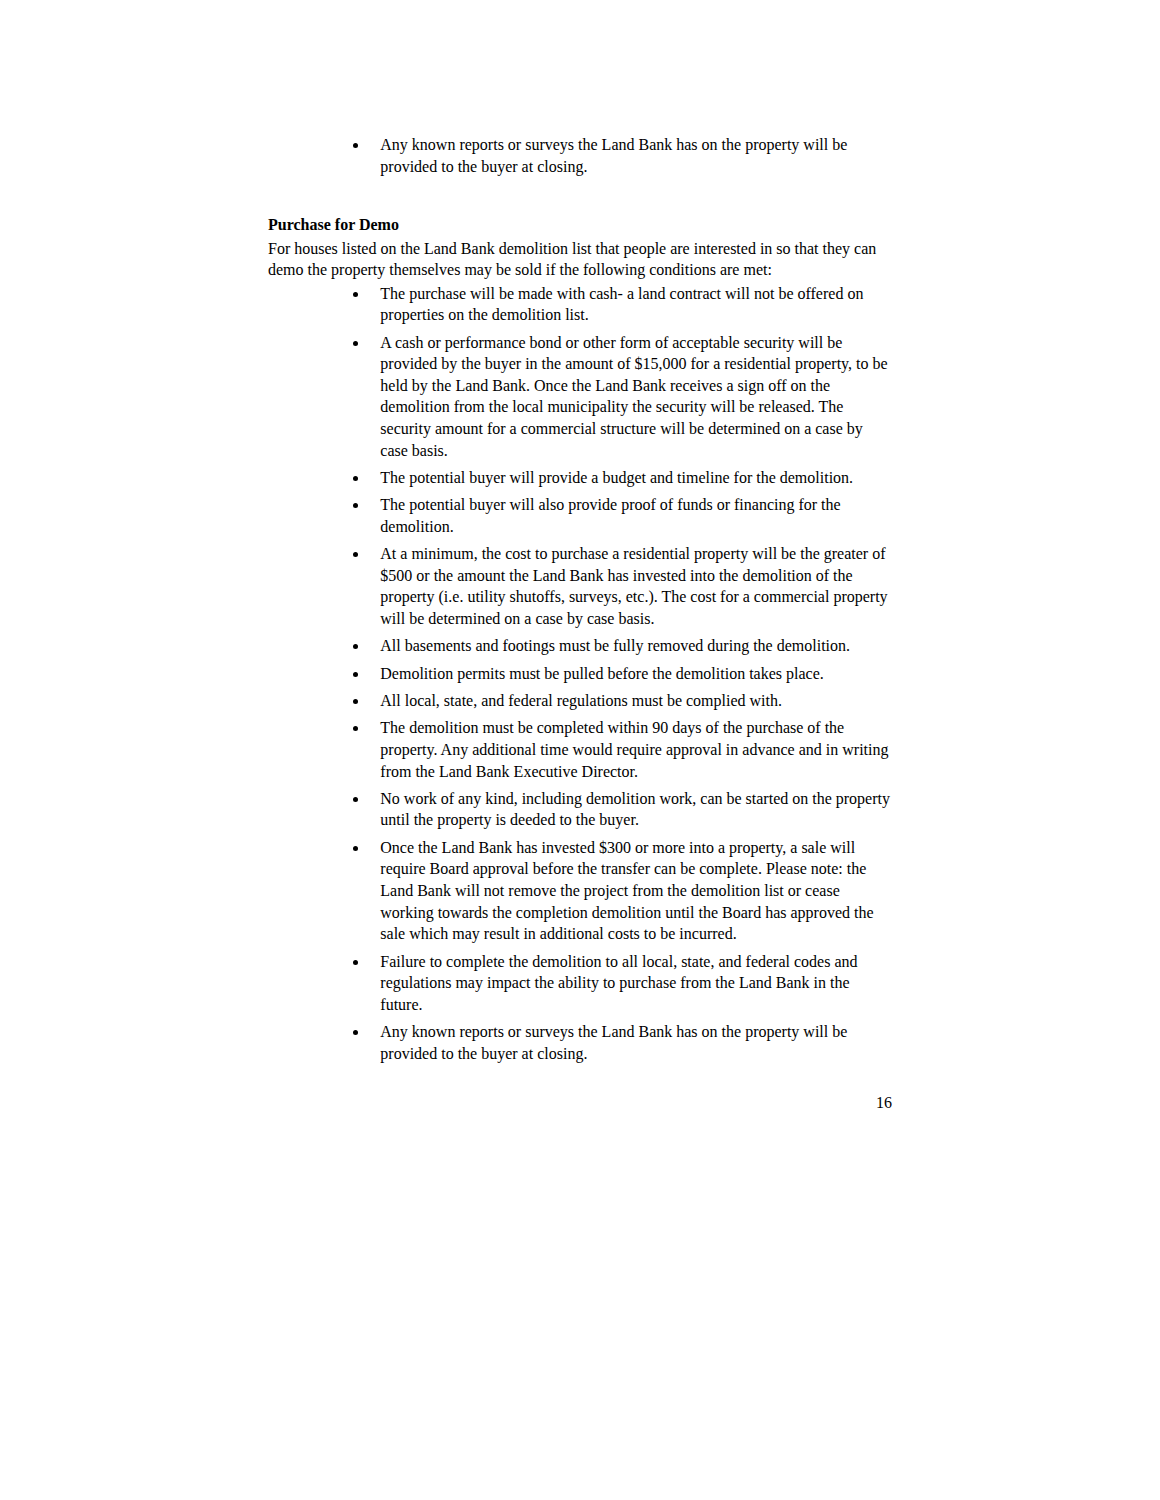Any known reports or surveys the Land Bank has on the property will be provided to the buyer at closing.
Purchase for Demo
For houses listed on the Land Bank demolition list that people are interested in so that they can demo the property themselves may be sold if the following conditions are met:
The purchase will be made with cash- a land contract will not be offered on properties on the demolition list.
A cash or performance bond or other form of acceptable security will be provided by the buyer in the amount of $15,000 for a residential property, to be held by the Land Bank. Once the Land Bank receives a sign off on the demolition from the local municipality the security will be released. The security amount for a commercial structure will be determined on a case by case basis.
The potential buyer will provide a budget and timeline for the demolition.
The potential buyer will also provide proof of funds or financing for the demolition.
At a minimum, the cost to purchase a residential property will be the greater of $500 or the amount the Land Bank has invested into the demolition of the property (i.e. utility shutoffs, surveys, etc.). The cost for a commercial property will be determined on a case by case basis.
All basements and footings must be fully removed during the demolition.
Demolition permits must be pulled before the demolition takes place.
All local, state, and federal regulations must be complied with.
The demolition must be completed within 90 days of the purchase of the property. Any additional time would require approval in advance and in writing from the Land Bank Executive Director.
No work of any kind, including demolition work, can be started on the property until the property is deeded to the buyer.
Once the Land Bank has invested $300 or more into a property, a sale will require Board approval before the transfer can be complete. Please note: the Land Bank will not remove the project from the demolition list or cease working towards the completion demolition until the Board has approved the sale which may result in additional costs to be incurred.
Failure to complete the demolition to all local, state, and federal codes and regulations may impact the ability to purchase from the Land Bank in the future.
Any known reports or surveys the Land Bank has on the property will be provided to the buyer at closing.
16